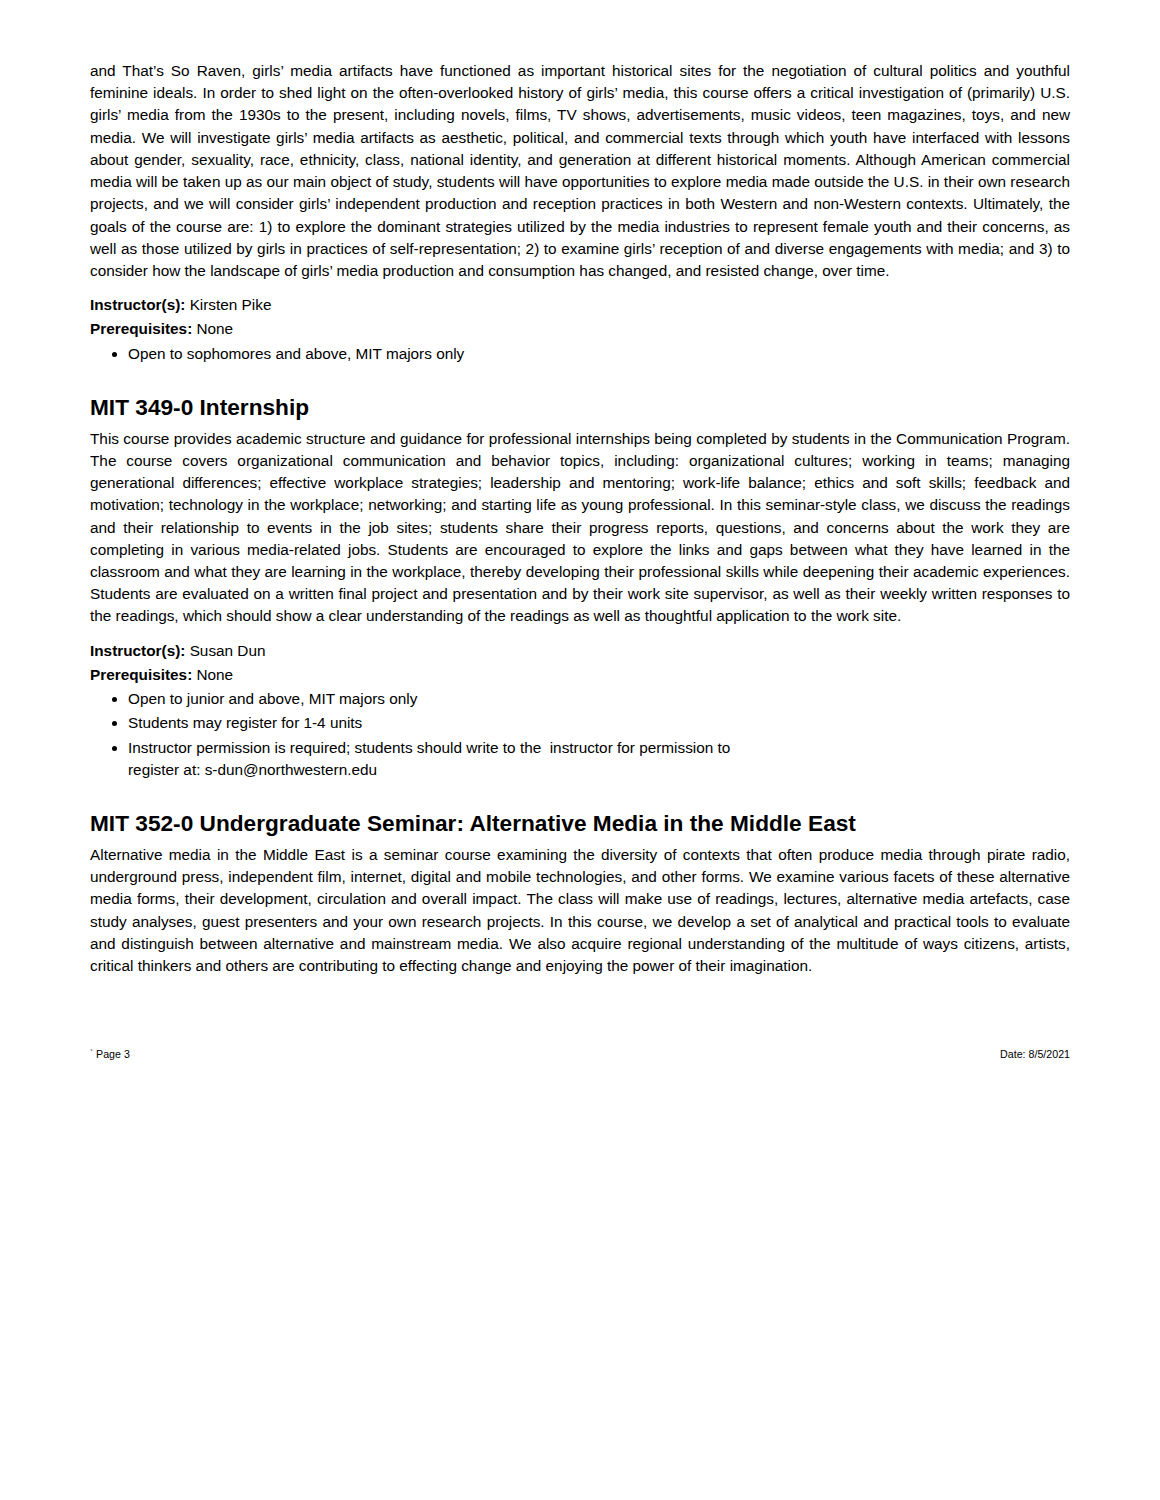and That’s So Raven, girls’ media artifacts have functioned as important historical sites for the negotiation of cultural politics and youthful feminine ideals. In order to shed light on the often-overlooked history of girls’ media, this course offers a critical investigation of (primarily) U.S. girls’ media from the 1930s to the present, including novels, films, TV shows, advertisements, music videos, teen magazines, toys, and new media. We will investigate girls’ media artifacts as aesthetic, political, and commercial texts through which youth have interfaced with lessons about gender, sexuality, race, ethnicity, class, national identity, and generation at different historical moments. Although American commercial media will be taken up as our main object of study, students will have opportunities to explore media made outside the U.S. in their own research projects, and we will consider girls’ independent production and reception practices in both Western and non-Western contexts. Ultimately, the goals of the course are: 1) to explore the dominant strategies utilized by the media industries to represent female youth and their concerns, as well as those utilized by girls in practices of self-representation; 2) to examine girls’ reception of and diverse engagements with media; and 3) to consider how the landscape of girls’ media production and consumption has changed, and resisted change, over time.
Instructor(s): Kirsten Pike
Prerequisites: None
Open to sophomores and above, MIT majors only
MIT 349-0 Internship
This course provides academic structure and guidance for professional internships being completed by students in the Communication Program. The course covers organizational communication and behavior topics, including: organizational cultures; working in teams; managing generational differences; effective workplace strategies; leadership and mentoring; work-life balance; ethics and soft skills; feedback and motivation; technology in the workplace; networking; and starting life as young professional. In this seminar-style class, we discuss the readings and their relationship to events in the job sites; students share their progress reports, questions, and concerns about the work they are completing in various media-related jobs. Students are encouraged to explore the links and gaps between what they have learned in the classroom and what they are learning in the workplace, thereby developing their professional skills while deepening their academic experiences. Students are evaluated on a written final project and presentation and by their work site supervisor, as well as their weekly written responses to the readings, which should show a clear understanding of the readings as well as thoughtful application to the work site.
Instructor(s): Susan Dun
Prerequisites: None
Open to junior and above, MIT majors only
Students may register for 1-4 units
Instructor permission is required; students should write to the instructor for permission to
register at: s-dun@northwestern.edu
MIT 352-0 Undergraduate Seminar: Alternative Media in the Middle East
Alternative media in the Middle East is a seminar course examining the diversity of contexts that often produce media through pirate radio, underground press, independent film, internet, digital and mobile technologies, and other forms. We examine various facets of these alternative media forms, their development, circulation and overall impact. The class will make use of readings, lectures, alternative media artefacts, case study analyses, guest presenters and your own research projects. In this course, we develop a set of analytical and practical tools to evaluate and distinguish between alternative and mainstream media. We also acquire regional understanding of the multitude of ways citizens, artists, critical thinkers and others are contributing to effecting change and enjoying the power of their imagination.
` Page 3
Date: 8/5/2021